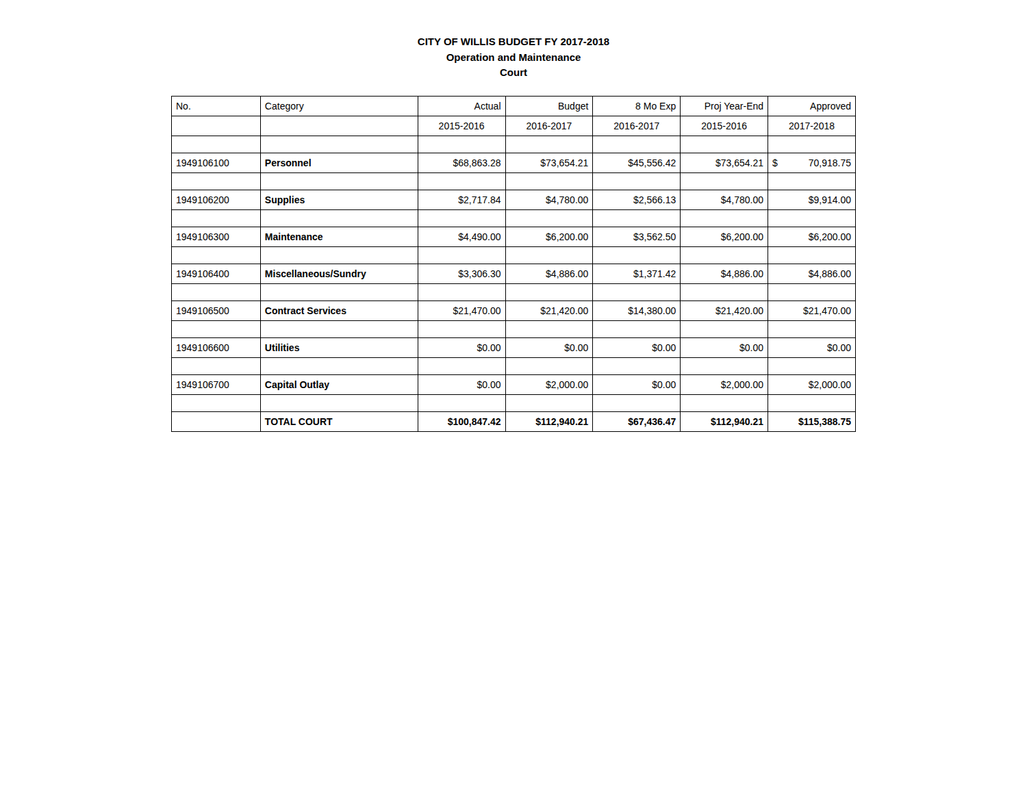CITY OF WILLIS BUDGET FY 2017-2018
Operation and Maintenance
Court
| No. | Category | Actual | Budget | 8 Mo Exp | Proj Year-End | Approved |
| --- | --- | --- | --- | --- | --- | --- |
| | | 2015-2016 | 2016-2017 | 2016-2017 | 2015-2016 | 2017-2018 |
| 1949106100 | Personnel | $68,863.28 | $73,654.21 | $45,556.42 | $73,654.21 | / $ / 70,918.75 / |
| 1949106200 | Supplies | $2,717.84 | $4,780.00 | $2,566.13 | $4,780.00 | $9,914.00 |
| 1949106300 | Maintenance | $4,490.00 | $6,200.00 | $3,562.50 | $6,200.00 | $6,200.00 |
| 1949106400 | Miscellaneous/Sundry | $3,306.30 | $4,886.00 | $1,371.42 | $4,886.00 | $4,886.00 |
| 1949106500 | Contract Services | $21,470.00 | $21,420.00 | $14,380.00 | $21,420.00 | $21,470.00 |
| 1949106600 | Utilities | $0.00 | $0.00 | $0.00 | $0.00 | $0.00 |
| 1949106700 | Capital Outlay | $0.00 | $2,000.00 | $0.00 | $2,000.00 | $2,000.00 |
| | TOTAL COURT | $100,847.42 | $112,940.21 | $67,436.47 | $112,940.21 | $115,388.75 |